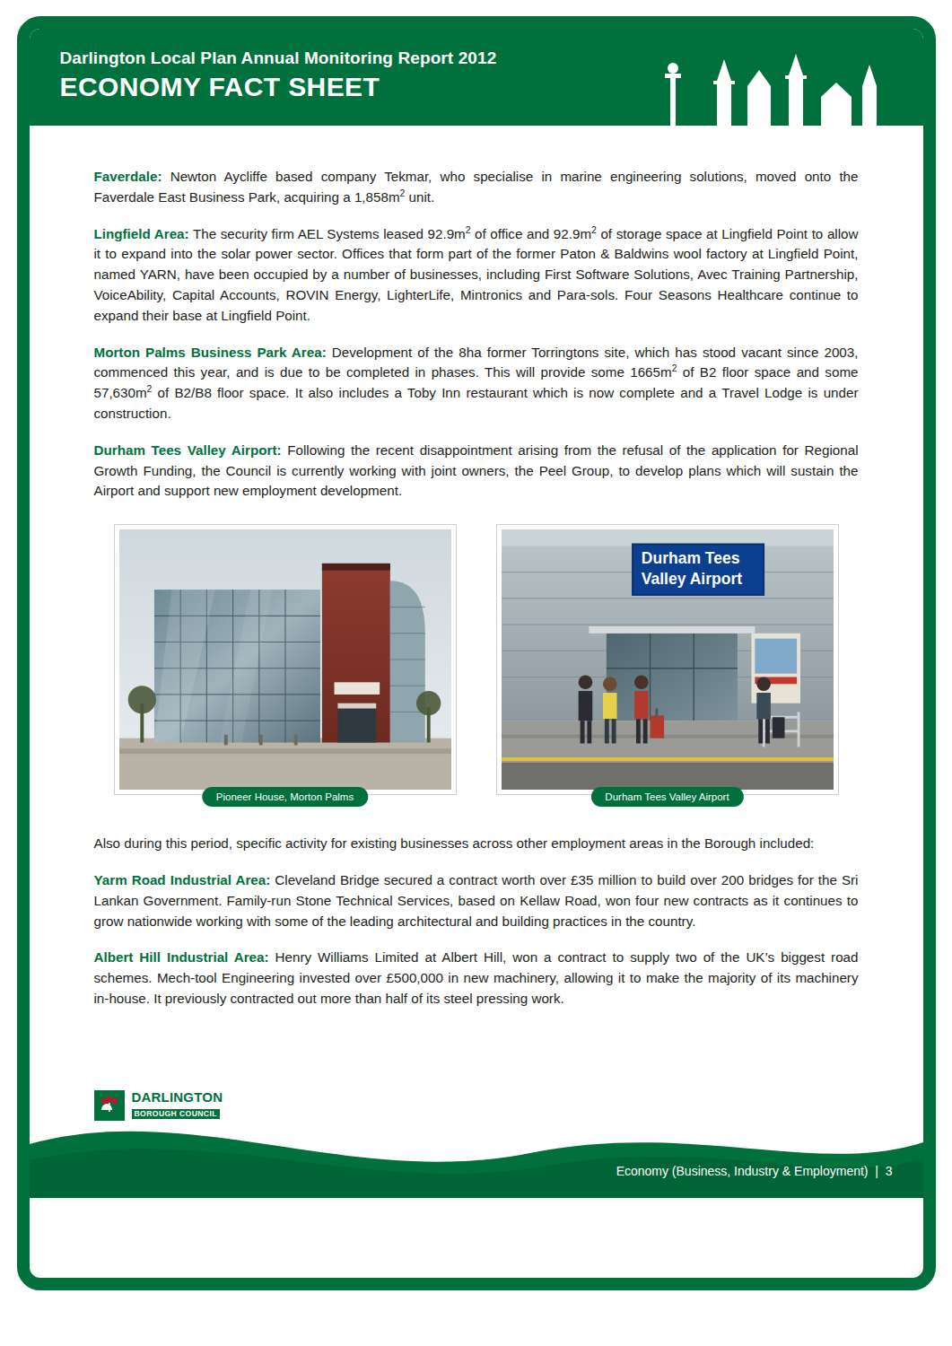Darlington Local Plan Annual Monitoring Report 2012
Economy Fact Sheet
Faverdale: Newton Aycliffe based company Tekmar, who specialise in marine engineering solutions, moved onto the Faverdale East Business Park, acquiring a 1,858m2 unit.
Lingfield Area: The security firm AEL Systems leased 92.9m2 of office and 92.9m2 of storage space at Lingfield Point to allow it to expand into the solar power sector. Offices that form part of the former Paton & Baldwins wool factory at Lingfield Point, named YARN, have been occupied by a number of businesses, including First Software Solutions, Avec Training Partnership, VoiceAbility, Capital Accounts, ROVIN Energy, LighterLife, Mintronics and Para-sols. Four Seasons Healthcare continue to expand their base at Lingfield Point.
Morton Palms Business Park Area: Development of the 8ha former Torringtons site, which has stood vacant since 2003, commenced this year, and is due to be completed in phases. This will provide some 1665m2 of B2 floor space and some 57,630m2 of B2/B8 floor space. It also includes a Toby Inn restaurant which is now complete and a Travel Lodge is under construction.
Durham Tees Valley Airport: Following the recent disappointment arising from the refusal of the application for Regional Growth Funding, the Council is currently working with joint owners, the Peel Group, to develop plans which will sustain the Airport and support new employment development.
Pioneer House, Morton Palms
Durham Tees Valley Airport
Durham Tees Valley Airport
Also during this period, specific activity for existing businesses across other employment areas in the Borough included:
Yarm Road Industrial Area: Cleveland Bridge secured a contract worth over £35 million to build over 200 bridges for the Sri Lankan Government. Family-run Stone Technical Services, based on Kellaw Road, won four new contracts as it continues to grow nationwide working with some of the leading architectural and building practices in the country.
Albert Hill Industrial Area: Henry Williams Limited at Albert Hill, won a contract to supply two of the UK’s biggest road schemes. Mech-tool Engineering invested over £500,000 in new machinery, allowing it to make the majority of its machinery in-house. It previously contracted out more than half of its steel pressing work.
DARLINGTON
BOROUGH COUNCIL
Economy (Business, Industry & Employment) | 3